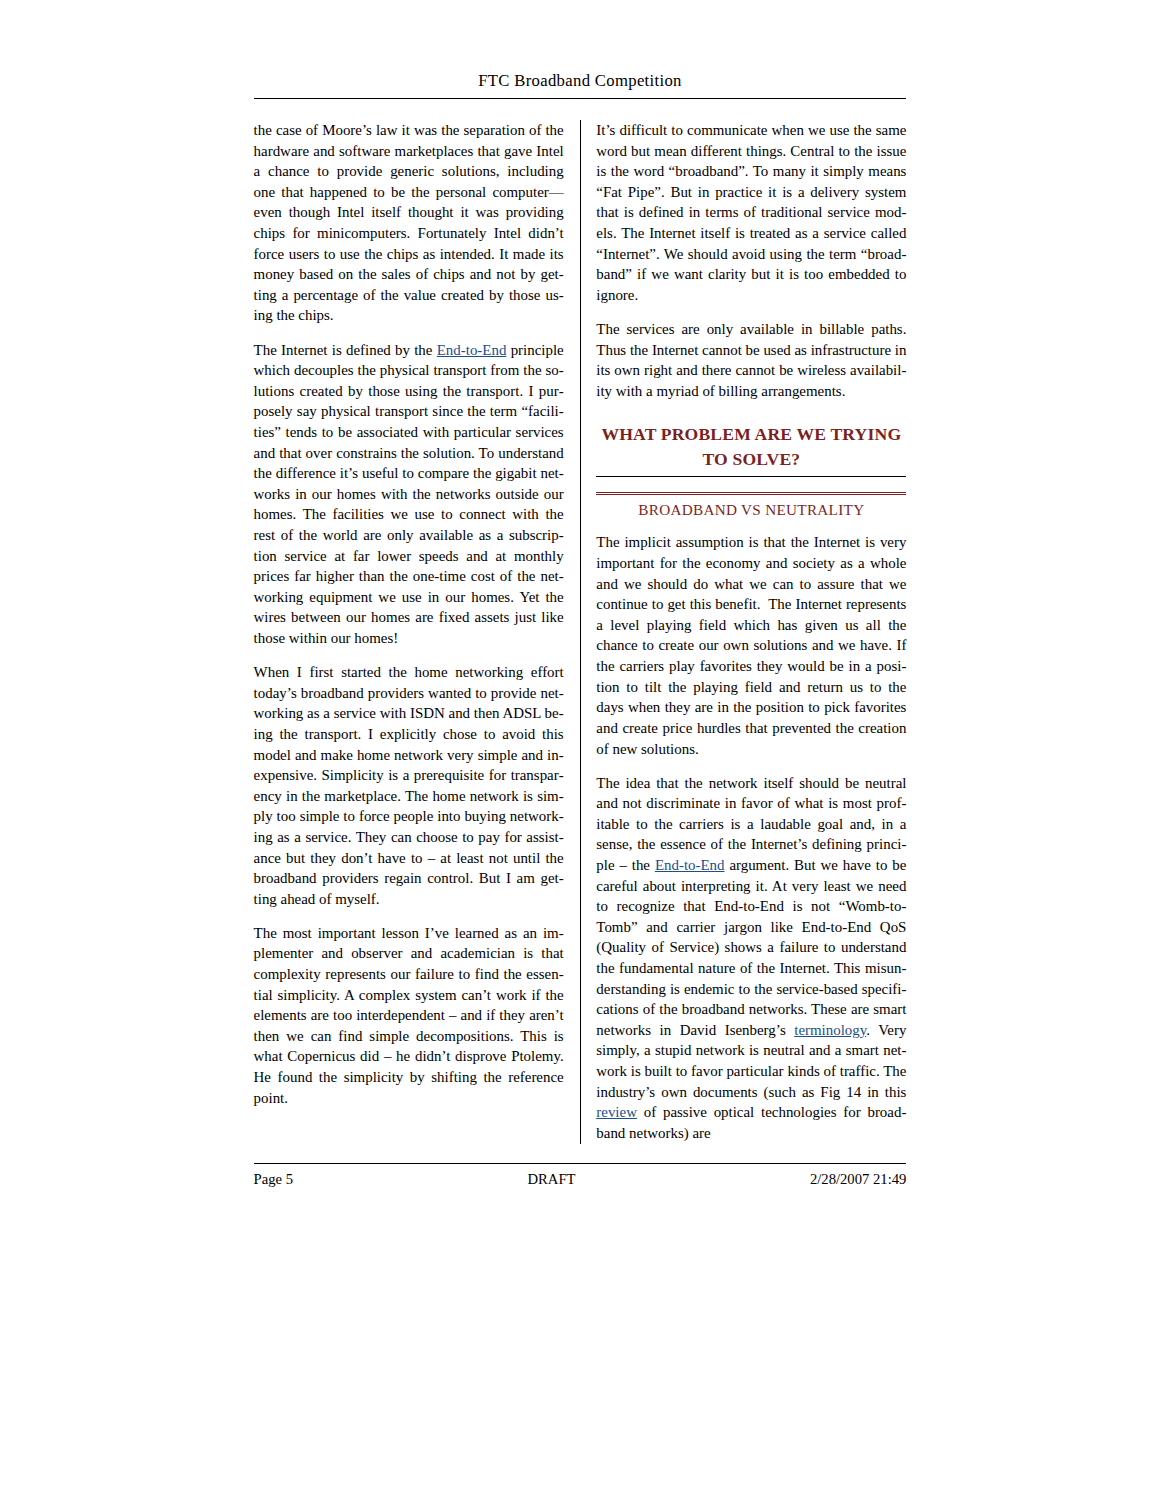FTC Broadband Competition
the case of Moore’s law it was the separation of the hardware and software marketplaces that gave Intel a chance to provide generic solutions, including one that happened to be the personal computer—even though Intel itself thought it was providing chips for minicomputers. Fortunately Intel didn’t force users to use the chips as intended. It made its money based on the sales of chips and not by getting a percentage of the value created by those using the chips.
The Internet is defined by the End-to-End principle which decouples the physical transport from the solutions created by those using the transport. I purposely say physical transport since the term “facilities” tends to be associated with particular services and that over constrains the solution. To understand the difference it’s useful to compare the gigabit networks in our homes with the networks outside our homes. The facilities we use to connect with the rest of the world are only available as a subscription service at far lower speeds and at monthly prices far higher than the one-time cost of the networking equipment we use in our homes. Yet the wires between our homes are fixed assets just like those within our homes!
When I first started the home networking effort today’s broadband providers wanted to provide networking as a service with ISDN and then ADSL being the transport. I explicitly chose to avoid this model and make home network very simple and inexpensive. Simplicity is a prerequisite for transparency in the marketplace. The home network is simply too simple to force people into buying networking as a service. They can choose to pay for assistance but they don’t have to – at least not until the broadband providers regain control. But I am getting ahead of myself.
The most important lesson I’ve learned as an implementer and observer and academician is that complexity represents our failure to find the essential simplicity. A complex system can’t work if the elements are too interdependent – and if they aren’t then we can find simple decompositions. This is what Copernicus did – he didn’t disprove Ptolemy. He found the simplicity by shifting the reference point.
It’s difficult to communicate when we use the same word but mean different things. Central to the issue is the word “broadband”. To many it simply means “Fat Pipe”. But in practice it is a delivery system that is defined in terms of traditional service models. The Internet itself is treated as a service called “Internet”. We should avoid using the term “broadband” if we want clarity but it is too embedded to ignore.
The services are only available in billable paths. Thus the Internet cannot be used as infrastructure in its own right and there cannot be wireless availability with a myriad of billing arrangements.
What problem are we trying to solve?
Broadband vs Neutrality
The implicit assumption is that the Internet is very important for the economy and society as a whole and we should do what we can to assure that we continue to get this benefit. The Internet represents a level playing field which has given us all the chance to create our own solutions and we have. If the carriers play favorites they would be in a position to tilt the playing field and return us to the days when they are in the position to pick favorites and create price hurdles that prevented the creation of new solutions.
The idea that the network itself should be neutral and not discriminate in favor of what is most profitable to the carriers is a laudable goal and, in a sense, the essence of the Internet’s defining principle – the End-to-End argument. But we have to be careful about interpreting it. At very least we need to recognize that End-to-End is not “Womb-to-Tomb” and carrier jargon like End-to-End QoS (Quality of Service) shows a failure to understand the fundamental nature of the Internet. This misunderstanding is endemic to the service-based specifications of the broadband networks. These are smart networks in David Isenberg’s terminology. Very simply, a stupid network is neutral and a smart network is built to favor particular kinds of traffic. The industry’s own documents (such as Fig 14 in this review of passive optical technologies for broadband networks) are
Page 5
DRAFT
2/28/2007 21:49